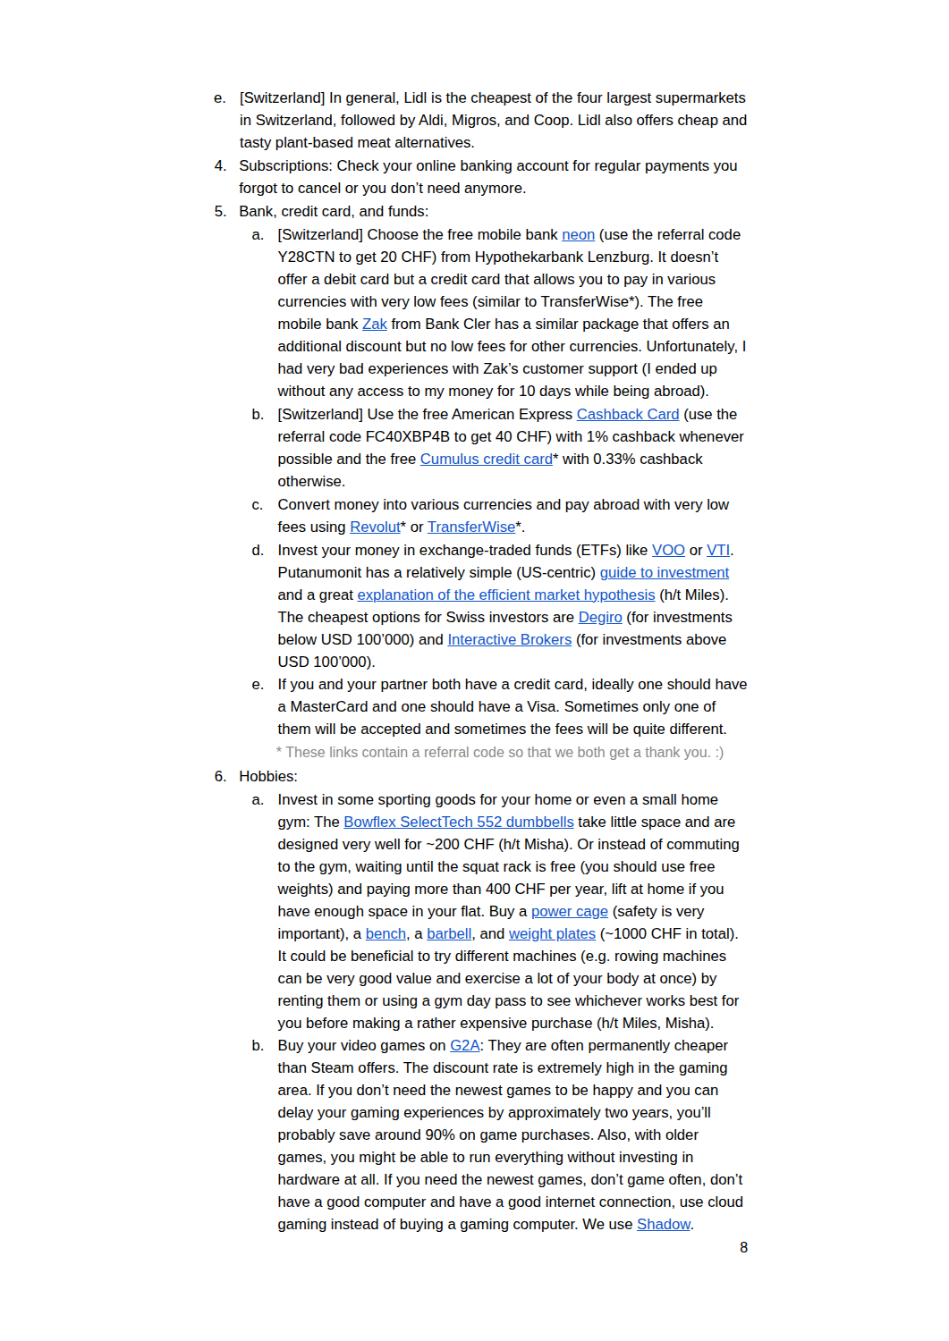e.[Switzerland] In general, Lidl is the cheapest of the four largest supermarkets in Switzerland, followed by Aldi, Migros, and Coop. Lidl also offers cheap and tasty plant-based meat alternatives.
4. Subscriptions: Check your online banking account for regular payments you forgot to cancel or you don’t need anymore.
5. Bank, credit card, and funds:
a.[Switzerland] Choose the free mobile bank neon (use the referral code Y28CTN to get 20 CHF) from Hypothekarbank Lenzburg. It doesn’t offer a debit card but a credit card that allows you to pay in various currencies with very low fees (similar to TransferWise*). The free mobile bank Zak from Bank Cler has a similar package that offers an additional discount but no low fees for other currencies. Unfortunately, I had very bad experiences with Zak’s customer support (I ended up without any access to my money for 10 days while being abroad).
b.[Switzerland] Use the free American Express Cashback Card (use the referral code FC40XBP4B to get 40 CHF) with 1% cashback whenever possible and the free Cumulus credit card* with 0.33% cashback otherwise.
c. Convert money into various currencies and pay abroad with very low fees using Revolut* or TransferWise*.
d. Invest your money in exchange-traded funds (ETFs) like VOO or VTI. Putanumonit has a relatively simple (US-centric) guide to investment and a great explanation of the efficient market hypothesis (h/t Miles). The cheapest options for Swiss investors are Degiro (for investments below USD 100’000) and Interactive Brokers (for investments above USD 100’000).
e. If you and your partner both have a credit card, ideally one should have a MasterCard and one should have a Visa. Sometimes only one of them will be accepted and sometimes the fees will be quite different.
* These links contain a referral code so that we both get a thank you. :)
6. Hobbies:
a. Invest in some sporting goods for your home or even a small home gym: The Bowflex SelectTech 552 dumbbells take little space and are designed very well for ~200 CHF (h/t Misha). Or instead of commuting to the gym, waiting until the squat rack is free (you should use free weights) and paying more than 400 CHF per year, lift at home if you have enough space in your flat. Buy a power cage (safety is very important), a bench, a barbell, and weight plates (~1000 CHF in total). It could be beneficial to try different machines (e.g. rowing machines can be very good value and exercise a lot of your body at once) by renting them or using a gym day pass to see whichever works best for you before making a rather expensive purchase (h/t Miles, Misha).
b. Buy your video games on G2A: They are often permanently cheaper than Steam offers. The discount rate is extremely high in the gaming area. If you don’t need the newest games to be happy and you can delay your gaming experiences by approximately two years, you’ll probably save around 90% on game purchases. Also, with older games, you might be able to run everything without investing in hardware at all. If you need the newest games, don’t game often, don’t have a good computer and have a good internet connection, use cloud gaming instead of buying a gaming computer. We use Shadow.
8